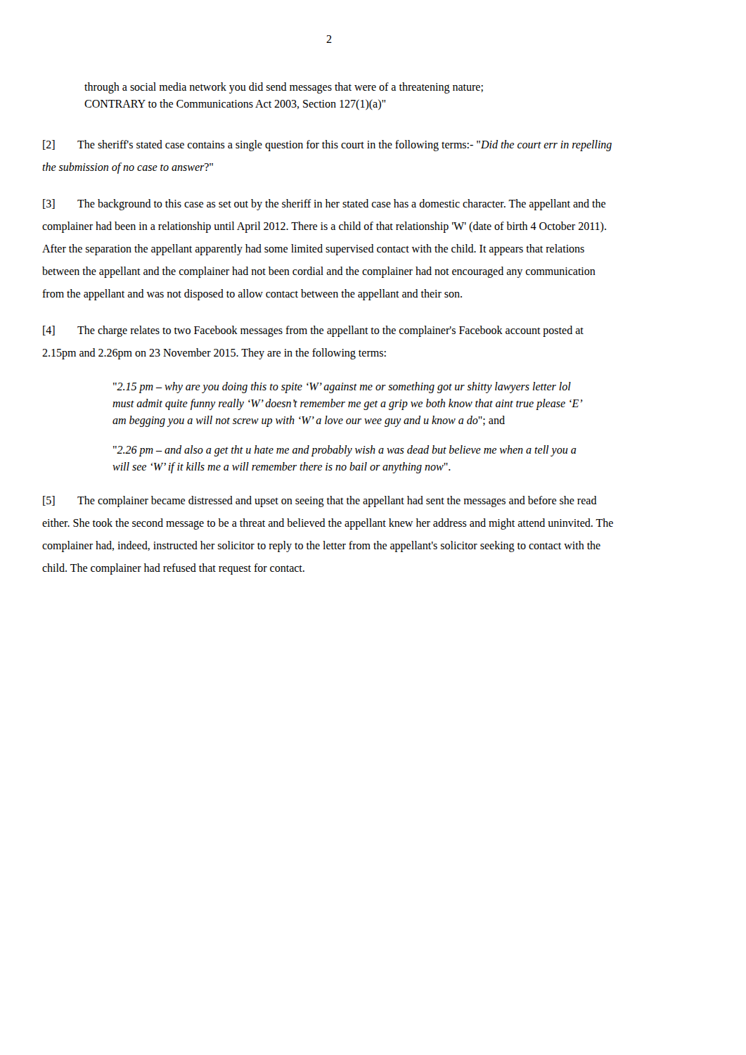2
through a social media network you did send messages that were of a threatening nature;
CONTRARY to the Communications Act 2003, Section 127(1)(a)"
[2] The sheriff's stated case contains a single question for this court in the following terms:- "Did the court err in repelling the submission of no case to answer?"
[3] The background to this case as set out by the sheriff in her stated case has a domestic character. The appellant and the complainer had been in a relationship until April 2012. There is a child of that relationship 'W' (date of birth 4 October 2011). After the separation the appellant apparently had some limited supervised contact with the child. It appears that relations between the appellant and the complainer had not been cordial and the complainer had not encouraged any communication from the appellant and was not disposed to allow contact between the appellant and their son.
[4] The charge relates to two Facebook messages from the appellant to the complainer's Facebook account posted at 2.15pm and 2.26pm on 23 November 2015. They are in the following terms:
"2.15 pm – why are you doing this to spite ‘W’ against me or something got ur shitty lawyers letter lol must admit quite funny really ‘W’ doesn’t remember me get a grip we both know that aint true please ‘E’ am begging you a will not screw up with ‘W’ a love our wee guy and u know a do"; and
"2.26 pm – and also a get tht u hate me and probably wish a was dead but believe me when a tell you a will see ‘W’ if it kills me a will remember there is no bail or anything now".
[5] The complainer became distressed and upset on seeing that the appellant had sent the messages and before she read either. She took the second message to be a threat and believed the appellant knew her address and might attend uninvited. The complainer had, indeed, instructed her solicitor to reply to the letter from the appellant's solicitor seeking to contact with the child. The complainer had refused that request for contact.